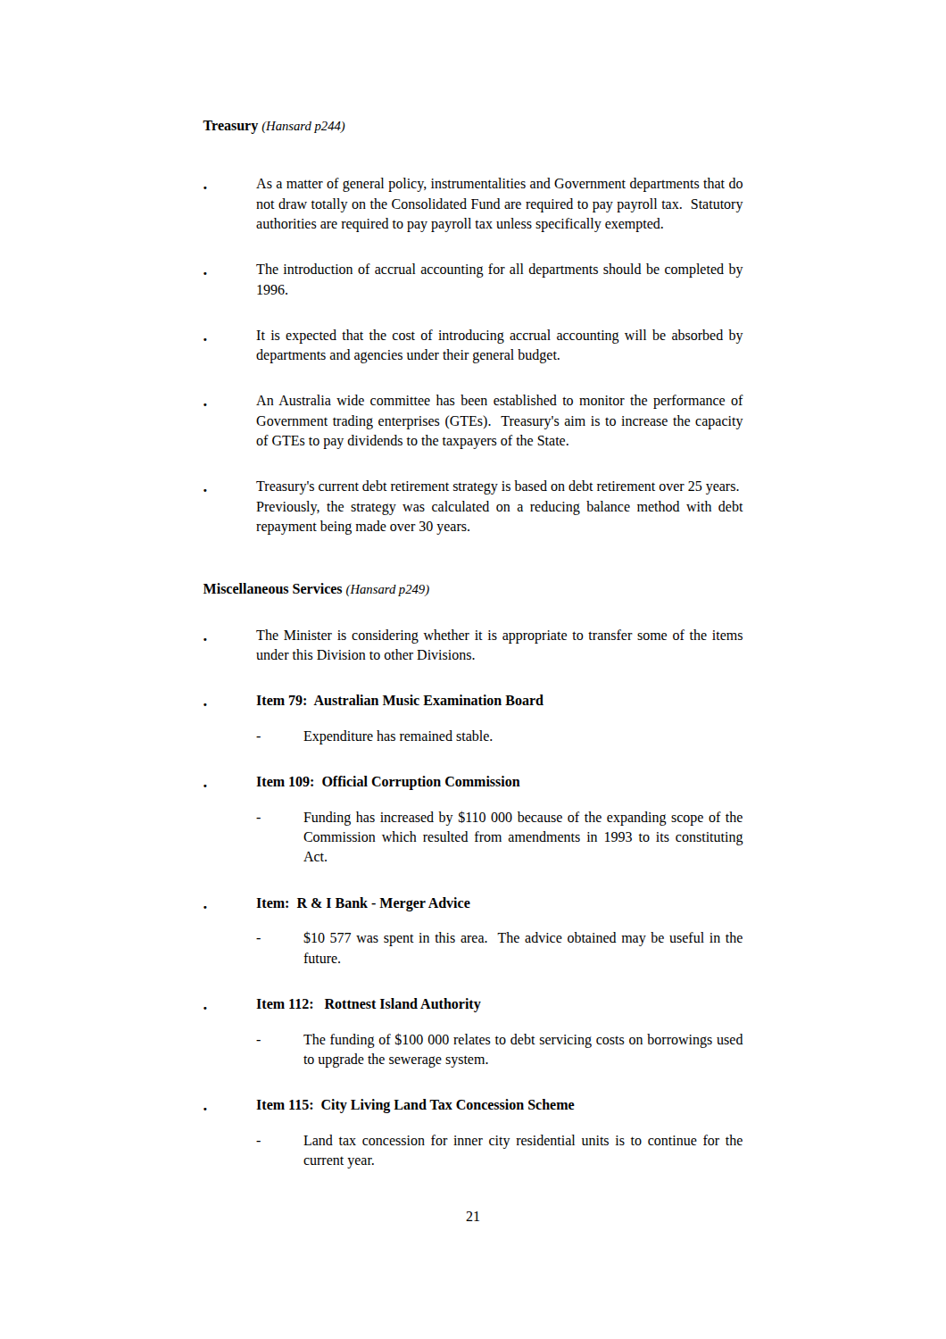Treasury (Hansard p244)
.
As a matter of general policy, instrumentalities and Government departments that do not draw totally on the Consolidated Fund are required to pay payroll tax. Statutory authorities are required to pay payroll tax unless specifically exempted.
.
The introduction of accrual accounting for all departments should be completed by 1996.
.
It is expected that the cost of introducing accrual accounting will be absorbed by departments and agencies under their general budget.
.
An Australia wide committee has been established to monitor the performance of Government trading enterprises (GTEs). Treasury's aim is to increase the capacity of GTEs to pay dividends to the taxpayers of the State.
.
Treasury's current debt retirement strategy is based on debt retirement over 25 years. Previously, the strategy was calculated on a reducing balance method with debt repayment being made over 30 years.
Miscellaneous Services (Hansard p249)
.
The Minister is considering whether it is appropriate to transfer some of the items under this Division to other Divisions.
.
Item 79: Australian Music Examination Board
-
Expenditure has remained stable.
.
Item 109: Official Corruption Commission
-
Funding has increased by $110 000 because of the expanding scope of the Commission which resulted from amendments in 1993 to its constituting Act.
.
Item: R & I Bank - Merger Advice
-
$10 577 was spent in this area. The advice obtained may be useful in the future.
.
Item 112: Rottnest Island Authority
-
The funding of $100 000 relates to debt servicing costs on borrowings used to upgrade the sewerage system.
.
Item 115: City Living Land Tax Concession Scheme
-
Land tax concession for inner city residential units is to continue for the current year.
21